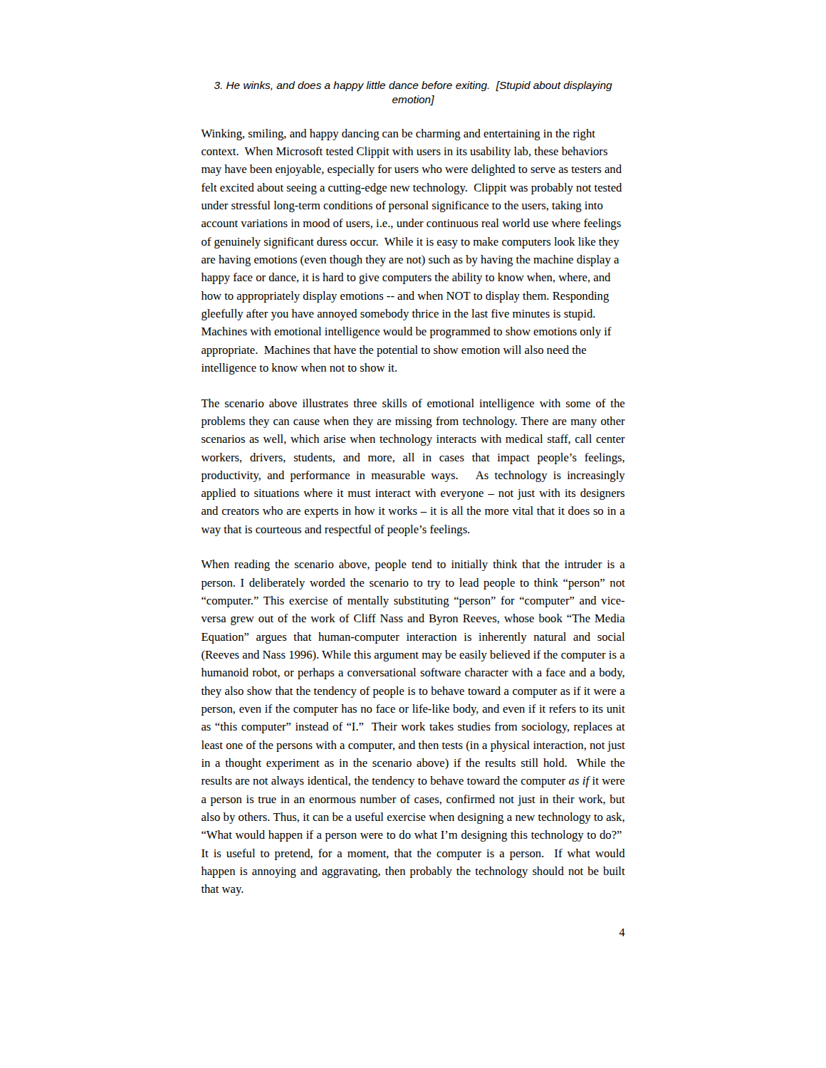3. He winks, and does a happy little dance before exiting. [Stupid about displaying emotion]
Winking, smiling, and happy dancing can be charming and entertaining in the right context. When Microsoft tested Clippit with users in its usability lab, these behaviors may have been enjoyable, especially for users who were delighted to serve as testers and felt excited about seeing a cutting-edge new technology. Clippit was probably not tested under stressful long-term conditions of personal significance to the users, taking into account variations in mood of users, i.e., under continuous real world use where feelings of genuinely significant duress occur. While it is easy to make computers look like they are having emotions (even though they are not) such as by having the machine display a happy face or dance, it is hard to give computers the ability to know when, where, and how to appropriately display emotions -- and when NOT to display them. Responding gleefully after you have annoyed somebody thrice in the last five minutes is stupid. Machines with emotional intelligence would be programmed to show emotions only if appropriate. Machines that have the potential to show emotion will also need the intelligence to know when not to show it.
The scenario above illustrates three skills of emotional intelligence with some of the problems they can cause when they are missing from technology. There are many other scenarios as well, which arise when technology interacts with medical staff, call center workers, drivers, students, and more, all in cases that impact people’s feelings, productivity, and performance in measurable ways. As technology is increasingly applied to situations where it must interact with everyone – not just with its designers and creators who are experts in how it works – it is all the more vital that it does so in a way that is courteous and respectful of people’s feelings.
When reading the scenario above, people tend to initially think that the intruder is a person. I deliberately worded the scenario to try to lead people to think “person” not “computer.” This exercise of mentally substituting “person” for “computer” and vice-versa grew out of the work of Cliff Nass and Byron Reeves, whose book “The Media Equation” argues that human-computer interaction is inherently natural and social (Reeves and Nass 1996). While this argument may be easily believed if the computer is a humanoid robot, or perhaps a conversational software character with a face and a body, they also show that the tendency of people is to behave toward a computer as if it were a person, even if the computer has no face or life-like body, and even if it refers to its unit as “this computer” instead of “I.” Their work takes studies from sociology, replaces at least one of the persons with a computer, and then tests (in a physical interaction, not just in a thought experiment as in the scenario above) if the results still hold. While the results are not always identical, the tendency to behave toward the computer as if it were a person is true in an enormous number of cases, confirmed not just in their work, but also by others. Thus, it can be a useful exercise when designing a new technology to ask, “What would happen if a person were to do what I’m designing this technology to do?” It is useful to pretend, for a moment, that the computer is a person. If what would happen is annoying and aggravating, then probably the technology should not be built that way.
4